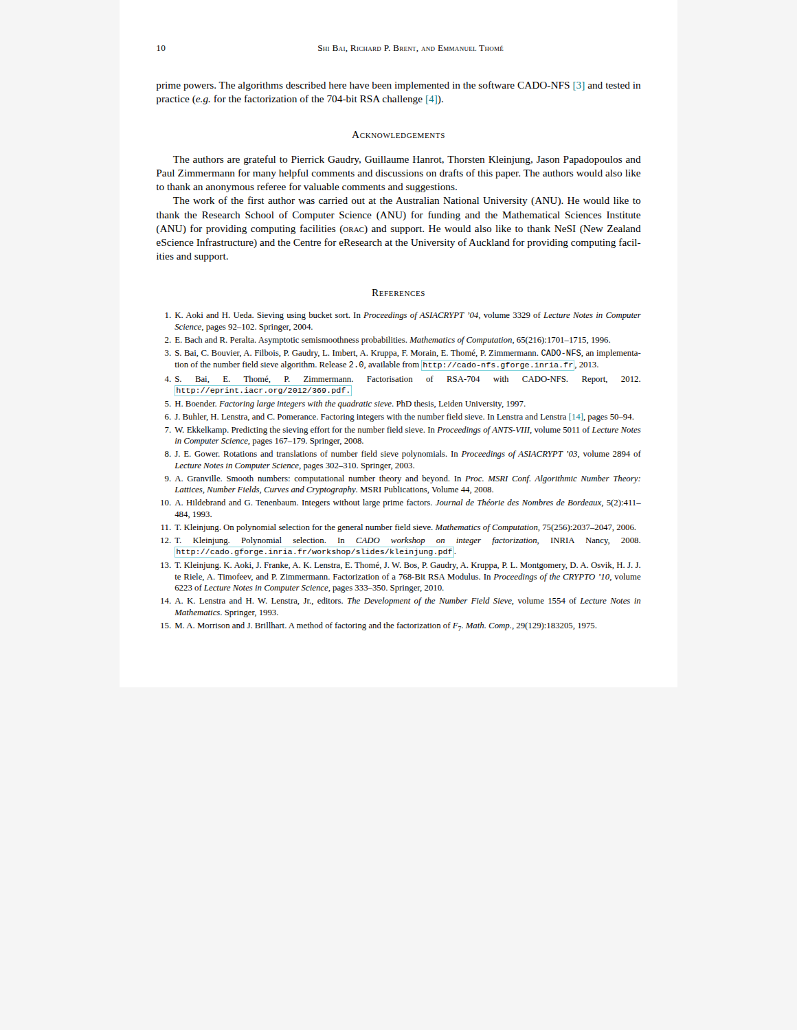10 Shi Bai, Richard P. Brent, and Emmanuel Thomé
prime powers. The algorithms described here have been implemented in the software CADO-NFS [3] and tested in practice (e.g. for the factorization of the 704-bit RSA challenge [4]).
Acknowledgements
The authors are grateful to Pierrick Gaudry, Guillaume Hanrot, Thorsten Kleinjung, Jason Papadopoulos and Paul Zimmermann for many helpful comments and discussions on drafts of this paper. The authors would also like to thank an anonymous referee for valuable comments and suggestions.
The work of the first author was carried out at the Australian National University (ANU). He would like to thank the Research School of Computer Science (ANU) for funding and the Mathematical Sciences Institute (ANU) for providing computing facilities (orac) and support. He would also like to thank NeSI (New Zealand eScience Infrastructure) and the Centre for eResearch at the University of Auckland for providing computing facilities and support.
References
K. Aoki and H. Ueda. Sieving using bucket sort. In Proceedings of ASIACRYPT ’04, volume 3329 of Lecture Notes in Computer Science, pages 92–102. Springer, 2004.
E. Bach and R. Peralta. Asymptotic semismoothness probabilities. Mathematics of Computation, 65(216):1701–1715, 1996.
S. Bai, C. Bouvier, A. Filbois, P. Gaudry, L. Imbert, A. Kruppa, F. Morain, E. Thomé, P. Zimmermann. CADO-NFS, an implementation of the number field sieve algorithm. Release 2.0, available from http://cado-nfs.gforge.inria.fr, 2013.
S. Bai, E. Thomé, P. Zimmermann. Factorisation of RSA-704 with CADO-NFS. Report, 2012. http://eprint.iacr.org/2012/369.pdf.
H. Boender. Factoring large integers with the quadratic sieve. PhD thesis, Leiden University, 1997.
J. Buhler, H. Lenstra, and C. Pomerance. Factoring integers with the number field sieve. In Lenstra and Lenstra [14], pages 50–94.
W. Ekkelkamp. Predicting the sieving effort for the number field sieve. In Proceedings of ANTS-VIII, volume 5011 of Lecture Notes in Computer Science, pages 167–179. Springer, 2008.
J. E. Gower. Rotations and translations of number field sieve polynomials. In Proceedings of ASIACRYPT ’03, volume 2894 of Lecture Notes in Computer Science, pages 302–310. Springer, 2003.
A. Granville. Smooth numbers: computational number theory and beyond. In Proc. MSRI Conf. Algorithmic Number Theory: Lattices, Number Fields, Curves and Cryptography. MSRI Publications, Volume 44, 2008.
A. Hildebrand and G. Tenenbaum. Integers without large prime factors. Journal de Théorie des Nombres de Bordeaux, 5(2):411–484, 1993.
T. Kleinjung. On polynomial selection for the general number field sieve. Mathematics of Computation, 75(256):2037–2047, 2006.
T. Kleinjung. Polynomial selection. In CADO workshop on integer factorization, INRIA Nancy, 2008. http://cado.gforge.inria.fr/workshop/slides/kleinjung.pdf.
T. Kleinjung. K. Aoki, J. Franke, A. K. Lenstra, E. Thomé, J. W. Bos, P. Gaudry, A. Kruppa, P. L. Montgomery, D. A. Osvik, H. J. J. te Riele, A. Timofeev, and P. Zimmermann. Factorization of a 768-Bit RSA Modulus. In Proceedings of the CRYPTO ’10, volume 6223 of Lecture Notes in Computer Science, pages 333–350. Springer, 2010.
A. K. Lenstra and H. W. Lenstra, Jr., editors. The Development of the Number Field Sieve, volume 1554 of Lecture Notes in Mathematics. Springer, 1993.
M. A. Morrison and J. Brillhart. A method of factoring and the factorization of F7. Math. Comp., 29(129):183205, 1975.